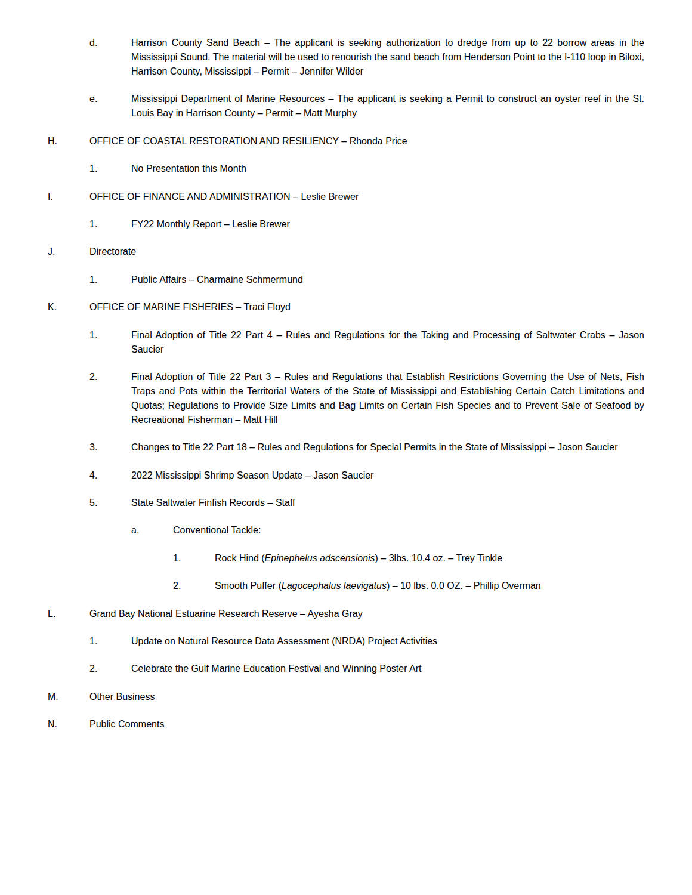d.
Harrison County Sand Beach – The applicant is seeking authorization to dredge from up to 22 borrow areas in the Mississippi Sound. The material will be used to renourish the sand beach from Henderson Point to the I-110 loop in Biloxi, Harrison County, Mississippi – Permit – Jennifer Wilder
e.
Mississippi Department of Marine Resources – The applicant is seeking a Permit to construct an oyster reef in the St. Louis Bay in Harrison County – Permit – Matt Murphy
H.
OFFICE OF COASTAL RESTORATION AND RESILIENCY – Rhonda Price
1.
No Presentation this Month
I.
OFFICE OF FINANCE AND ADMINISTRATION – Leslie Brewer
1.
FY22 Monthly Report – Leslie Brewer
J.
Directorate
1.
Public Affairs – Charmaine Schmermund
K.
OFFICE OF MARINE FISHERIES – Traci Floyd
1.
Final Adoption of Title 22 Part 4 – Rules and Regulations for the Taking and Processing of Saltwater Crabs – Jason Saucier
2.
Final Adoption of Title 22 Part 3 – Rules and Regulations that Establish Restrictions Governing the Use of Nets, Fish Traps and Pots within the Territorial Waters of the State of Mississippi and Establishing Certain Catch Limitations and Quotas; Regulations to Provide Size Limits and Bag Limits on Certain Fish Species and to Prevent Sale of Seafood by Recreational Fisherman – Matt Hill
3.
Changes to Title 22 Part 18 – Rules and Regulations for Special Permits in the State of Mississippi – Jason Saucier
4.
2022 Mississippi Shrimp Season Update – Jason Saucier
5.
State Saltwater Finfish Records – Staff
a.
Conventional Tackle:
1.
Rock Hind (Epinephelus adscensionis) – 3lbs. 10.4 oz. – Trey Tinkle
2.
Smooth Puffer (Lagocephalus laevigatus) – 10 lbs. 0.0 OZ. – Phillip Overman
L.
Grand Bay National Estuarine Research Reserve – Ayesha Gray
1.
Update on Natural Resource Data Assessment (NRDA) Project Activities
2.
Celebrate the Gulf Marine Education Festival and Winning Poster Art
M.
Other Business
N.
Public Comments